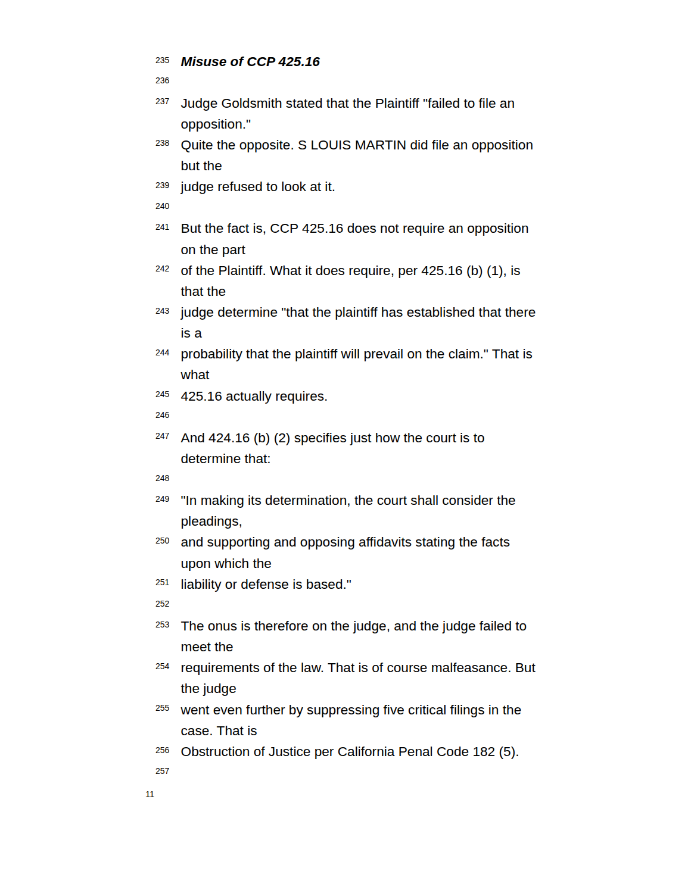Misuse of CCP 425.16
Judge Goldsmith stated that the Plaintiff "failed to file an opposition."
Quite the opposite. S LOUIS MARTIN did file an opposition but the
judge refused to look at it.
But the fact is, CCP 425.16 does not require an opposition on the part
of the Plaintiff. What it does require, per 425.16 (b) (1), is that the
judge determine "that the plaintiff has established that there is a
probability that the plaintiff will prevail on the claim." That is what
425.16 actually requires.
And 424.16 (b) (2) specifies just how the court is to determine that:
"In making its determination, the court shall consider the pleadings,
and supporting and opposing affidavits stating the facts upon which the
liability or defense is based."
The onus is therefore on the judge, and the judge failed to meet the
requirements of the law. That is of course malfeasance. But the judge
went even further by suppressing five critical filings in the case. That is
Obstruction of Justice per California Penal Code 182 (5).
11